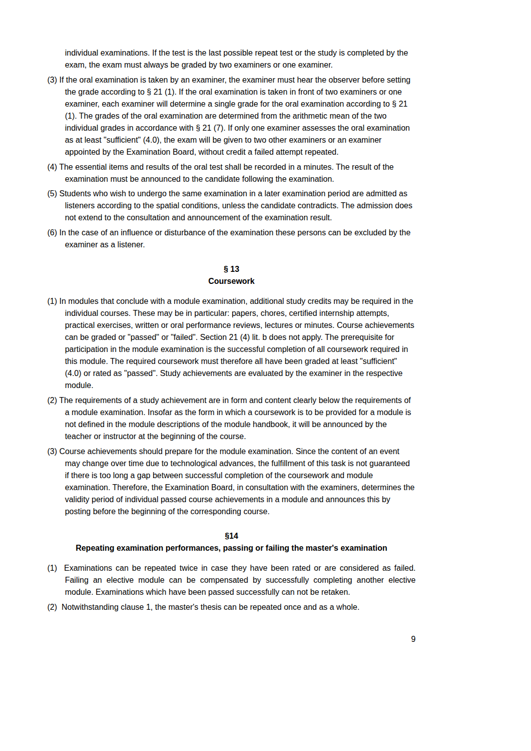individual examinations. If the test is the last possible repeat test or the study is completed by the exam, the exam must always be graded by two examiners or one examiner.
(3) If the oral examination is taken by an examiner, the examiner must hear the observer before setting the grade according to § 21 (1). If the oral examination is taken in front of two examiners or one examiner, each examiner will determine a single grade for the oral examination according to § 21 (1). The grades of the oral examination are determined from the arithmetic mean of the two individual grades in accordance with § 21 (7). If only one examiner assesses the oral examination as at least "sufficient" (4.0), the exam will be given to two other examiners or an examiner appointed by the Examination Board, without credit a failed attempt repeated.
(4) The essential items and results of the oral test shall be recorded in a minutes. The result of the examination must be announced to the candidate following the examination.
(5) Students who wish to undergo the same examination in a later examination period are admitted as listeners according to the spatial conditions, unless the candidate contradicts. The admission does not extend to the consultation and announcement of the examination result.
(6) In the case of an influence or disturbance of the examination these persons can be excluded by the examiner as a listener.
§ 13
Coursework
(1) In modules that conclude with a module examination, additional study credits may be required in the individual courses. These may be in particular: papers, chores, certified internship attempts, practical exercises, written or oral performance reviews, lectures or minutes. Course achievements can be graded or "passed" or "failed". Section 21 (4) lit. b does not apply. The prerequisite for participation in the module examination is the successful completion of all coursework required in this module. The required coursework must therefore all have been graded at least "sufficient" (4.0) or rated as "passed". Study achievements are evaluated by the examiner in the respective module.
(2) The requirements of a study achievement are in form and content clearly below the requirements of a module examination. Insofar as the form in which a coursework is to be provided for a module is not defined in the module descriptions of the module handbook, it will be announced by the teacher or instructor at the beginning of the course.
(3) Course achievements should prepare for the module examination. Since the content of an event may change over time due to technological advances, the fulfillment of this task is not guaranteed if there is too long a gap between successful completion of the coursework and module examination. Therefore, the Examination Board, in consultation with the examiners, determines the validity period of individual passed course achievements in a module and announces this by posting before the beginning of the corresponding course.
§14
Repeating examination performances, passing or failing the master's examination
(1) Examinations can be repeated twice in case they have been rated or are considered as failed. Failing an elective module can be compensated by successfully completing another elective module. Examinations which have been passed successfully can not be retaken.
(2) Notwithstanding clause 1, the master's thesis can be repeated once and as a whole.
9